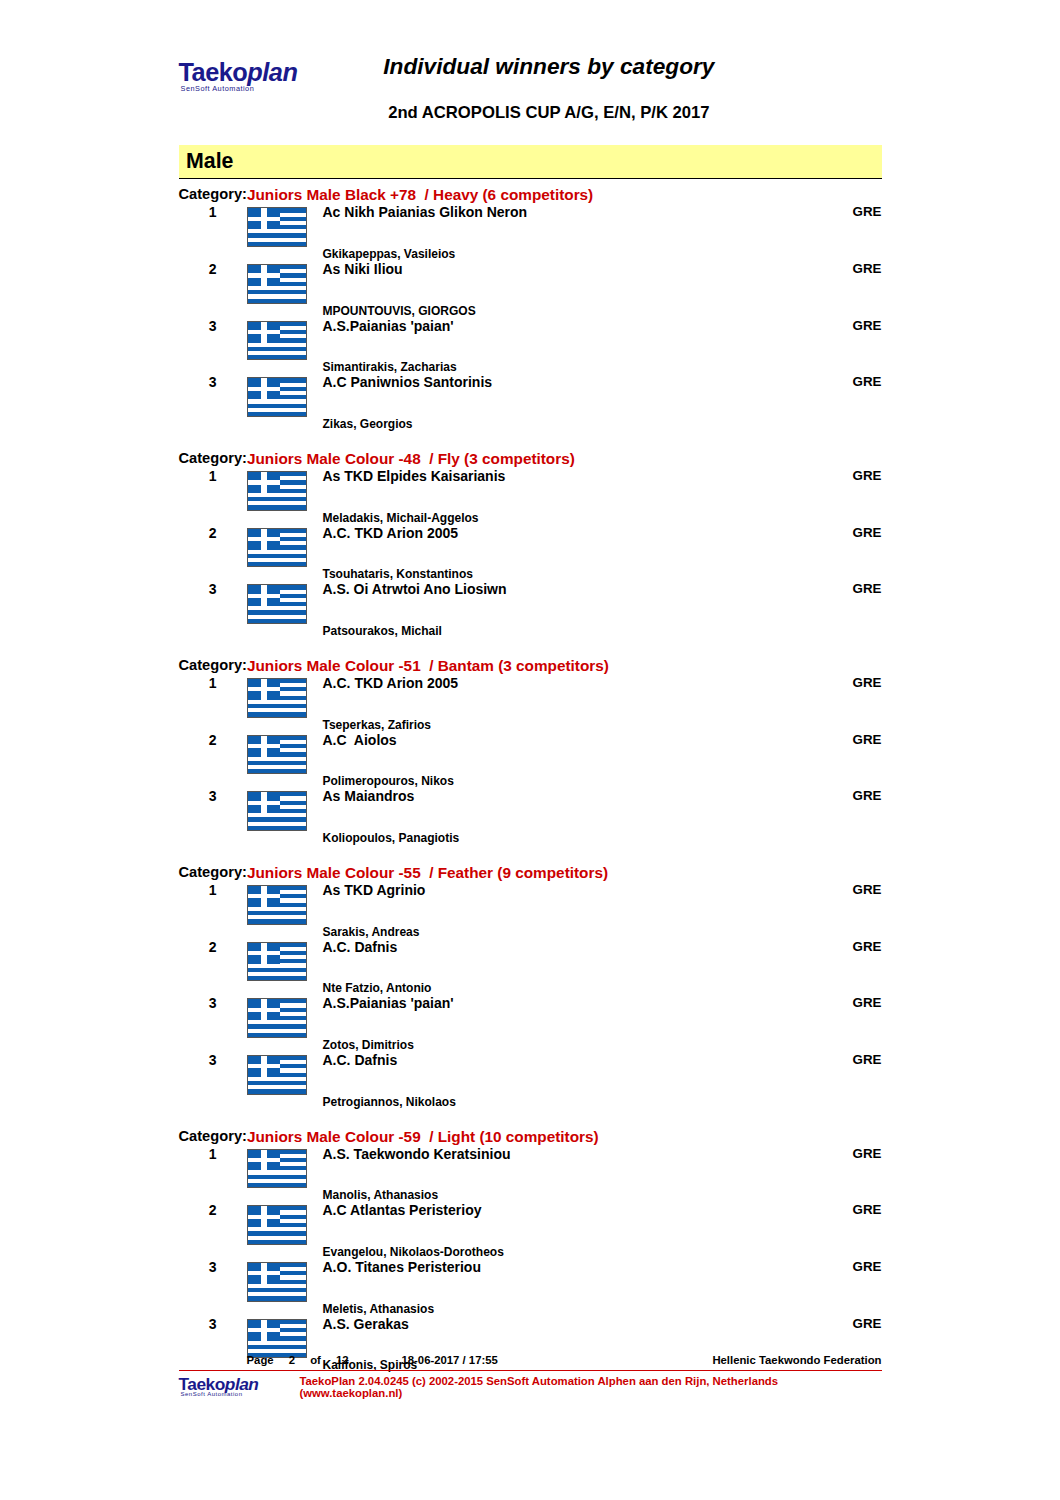Taekoplan
SenSoft Automation
Individual winners by category
2nd ACROPOLIS CUP A/G, E/N, P/K 2017
Male
| Category: | Juniors Male Black +78 / Heavy (6 competitors) |
| 1 | | Ac Nikh Paianias Glikon Neron | GRE |
| | | Gkikapeppas, Vasileios | |
| 2 | | As Niki Iliou | GRE |
| | | MPOUNTOUVIS, GIORGOS | |
| 3 | | A.S.Paianias 'paian' | GRE |
| | | Simantirakis, Zacharias | |
| 3 | | A.C Paniwnios Santorinis | GRE |
| | | Zikas, Georgios | |
| Category: | Juniors Male Colour -48 / Fly (3 competitors) |
| 1 | | As TKD Elpides Kaisarianis | GRE |
| | | Meladakis, Michail-Aggelos | |
| 2 | | A.C. TKD Arion 2005 | GRE |
| | | Tsouhataris, Konstantinos | |
| 3 | | A.S. Oi Atrwtoi Ano Liosiwn | GRE |
| | | Patsourakos, Michail | |
| Category: | Juniors Male Colour -51 / Bantam (3 competitors) |
| 1 | | A.C. TKD Arion 2005 | GRE |
| | | Tseperkas, Zafirios | |
| 2 | | A.C Aiolos | GRE |
| | | Polimeropouros, Nikos | |
| 3 | | As Maiandros | GRE |
| | | Koliopoulos, Panagiotis | |
| Category: | Juniors Male Colour -55 / Feather (9 competitors) |
| 1 | | As TKD Agrinio | GRE |
| | | Sarakis, Andreas | |
| 2 | | A.C. Dafnis | GRE |
| | | Nte Fatzio, Antonio | |
| 3 | | A.S.Paianias 'paian' | GRE |
| | | Zotos, Dimitrios | |
| 3 | | A.C. Dafnis | GRE |
| | | Petrogiannos, Nikolaos | |
| Category: | Juniors Male Colour -59 / Light (10 competitors) |
| 1 | | A.S. Taekwondo Keratsiniou | GRE |
| | | Manolis, Athanasios | |
| 2 | | A.C Atlantas Peristerioy | GRE |
| | | Evangelou, Nikolaos-Dorotheos | |
| 3 | | A.O. Titanes Peristeriou | GRE |
| | | Meletis, Athanasios | |
| 3 | | A.S. Gerakas | GRE |
| | | Kalifonis, Spiros | |
Page2of12
18-06-2017 / 17:55
Hellenic Taekwondo Federation
Taekoplan
SenSoft Automation
TaekoPlan 2.04.0245 (c) 2002-2015 SenSoft Automation Alphen aan den Rijn, Netherlands (www.taekoplan.nl)